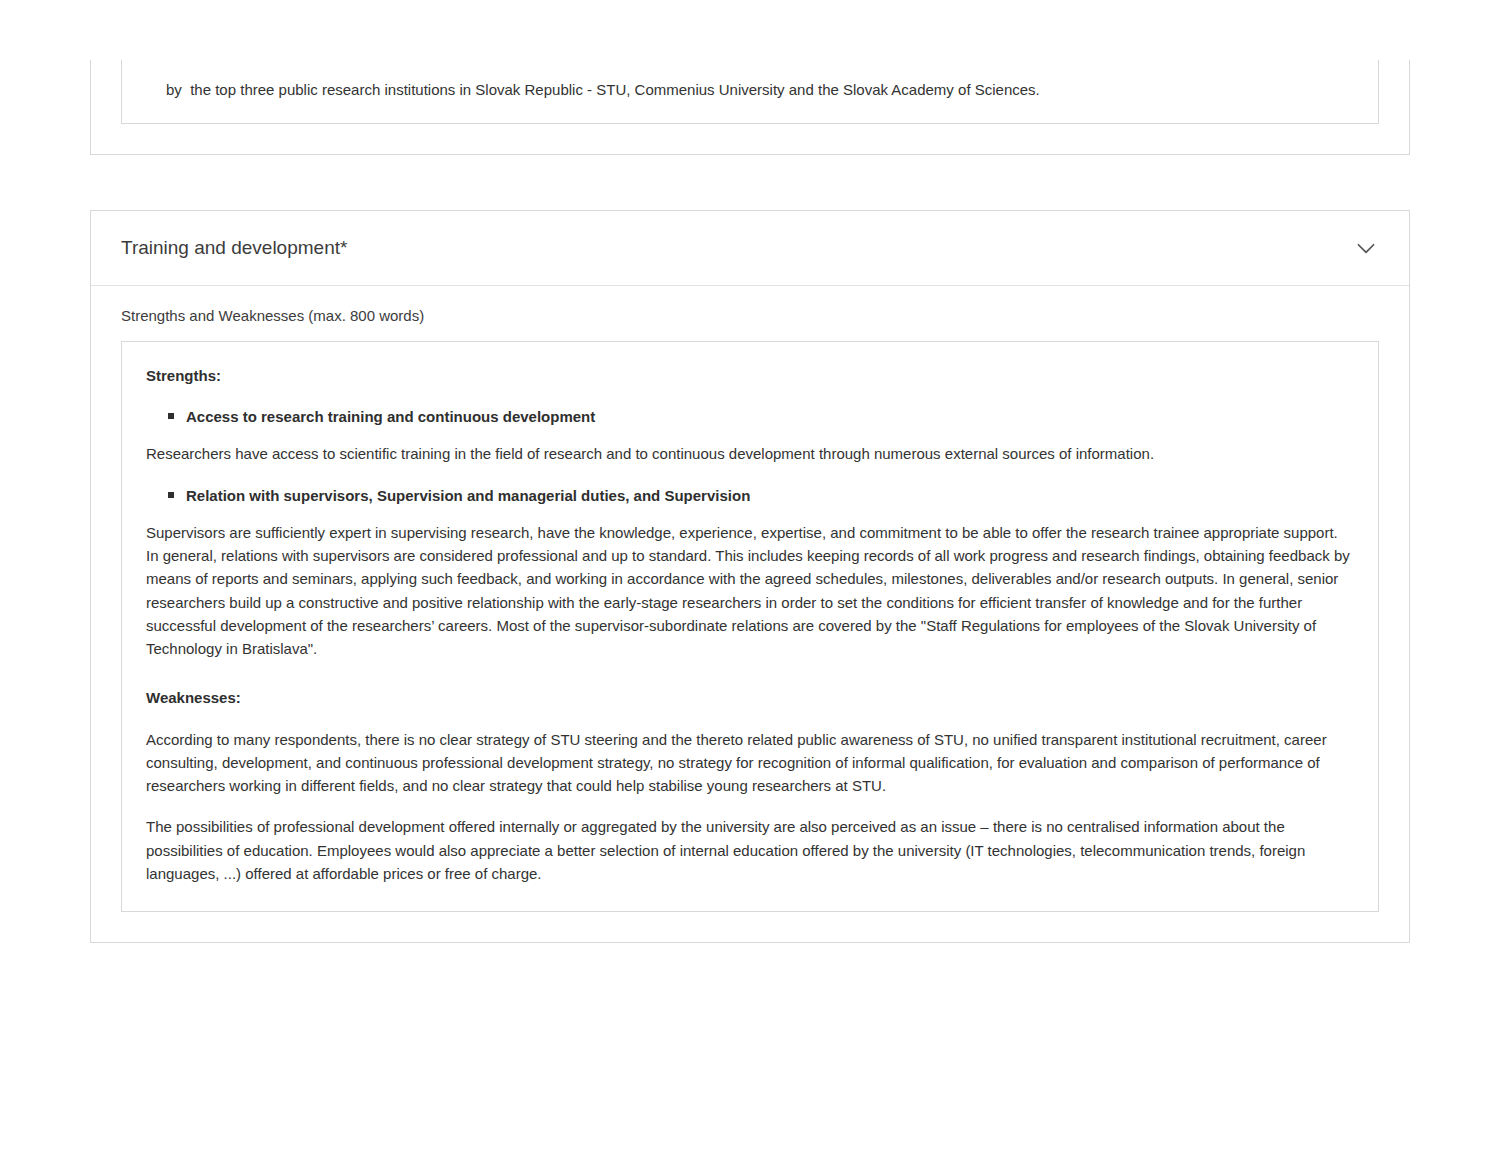by the top three public research institutions in Slovak Republic - STU, Commenius University and the Slovak Academy of Sciences.
Training and development*
Strengths and Weaknesses (max. 800 words)
Strengths:
Access to research training and continuous development
Researchers have access to scientific training in the field of research and to continuous development through numerous external sources of information.
Relation with supervisors, Supervision and managerial duties, and Supervision
Supervisors are sufficiently expert in supervising research, have the knowledge, experience, expertise, and commitment to be able to offer the research trainee appropriate support. In general, relations with supervisors are considered professional and up to standard. This includes keeping records of all work progress and research findings, obtaining feedback by means of reports and seminars, applying such feedback, and working in accordance with the agreed schedules, milestones, deliverables and/or research outputs. In general, senior researchers build up a constructive and positive relationship with the early-stage researchers in order to set the conditions for efficient transfer of knowledge and for the further successful development of the researchers’ careers. Most of the supervisor-subordinate relations are covered by the "Staff Regulations for employees of the Slovak University of Technology in Bratislava".
Weaknesses:
According to many respondents, there is no clear strategy of STU steering and the thereto related public awareness of STU, no unified transparent institutional recruitment, career consulting, development, and continuous professional development strategy, no strategy for recognition of informal qualification, for evaluation and comparison of performance of researchers working in different fields, and no clear strategy that could help stabilise young researchers at STU.
The possibilities of professional development offered internally or aggregated by the university are also perceived as an issue – there is no centralised information about the possibilities of education. Employees would also appreciate a better selection of internal education offered by the university (IT technologies, telecommunication trends, foreign languages, ...) offered at affordable prices or free of charge.